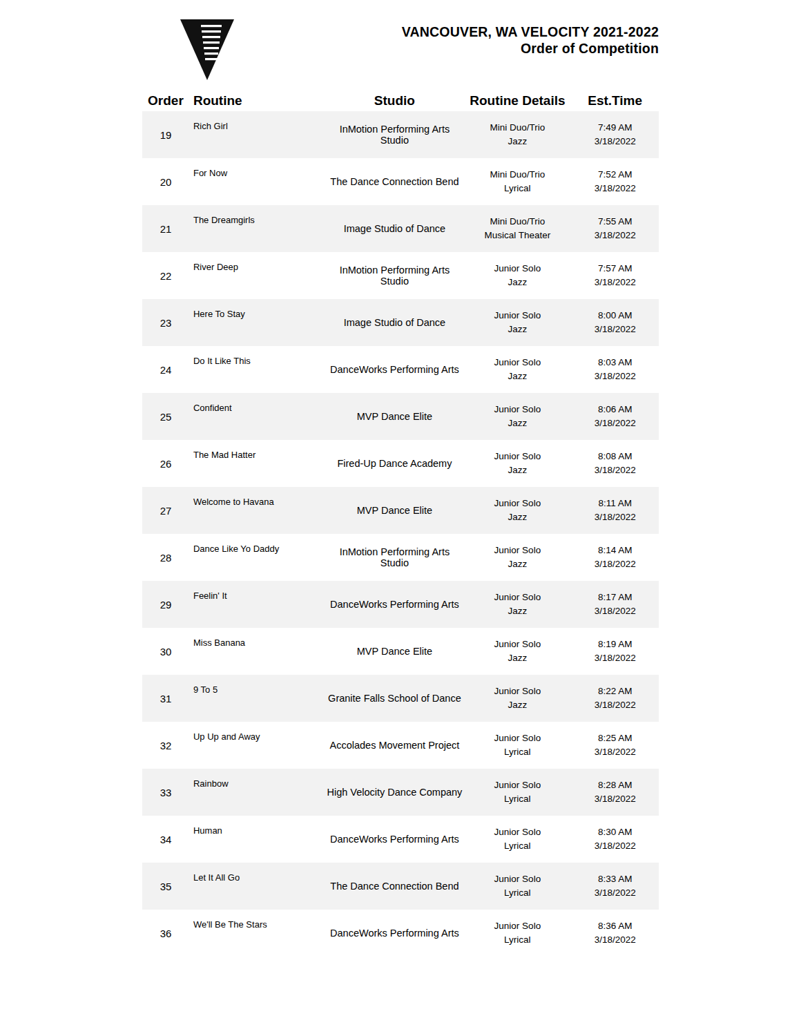VANCOUVER, WA VELOCITY 2021-2022
Order of Competition
| Order | Routine | Studio | Routine Details | Est.Time |
| --- | --- | --- | --- | --- |
| 19 | Rich Girl | InMotion Performing Arts Studio | Mini Duo/Trio Jazz | 7:49 AM 3/18/2022 |
| 20 | For Now | The Dance Connection Bend | Mini Duo/Trio Lyrical | 7:52 AM 3/18/2022 |
| 21 | The Dreamgirls | Image Studio of Dance | Mini Duo/Trio Musical Theater | 7:55 AM 3/18/2022 |
| 22 | River Deep | InMotion Performing Arts Studio | Junior Solo Jazz | 7:57 AM 3/18/2022 |
| 23 | Here To Stay | Image Studio of Dance | Junior Solo Jazz | 8:00 AM 3/18/2022 |
| 24 | Do It Like This | DanceWorks Performing Arts | Junior Solo Jazz | 8:03 AM 3/18/2022 |
| 25 | Confident | MVP Dance Elite | Junior Solo Jazz | 8:06 AM 3/18/2022 |
| 26 | The Mad Hatter | Fired-Up Dance Academy | Junior Solo Jazz | 8:08 AM 3/18/2022 |
| 27 | Welcome to Havana | MVP Dance Elite | Junior Solo Jazz | 8:11 AM 3/18/2022 |
| 28 | Dance Like Yo Daddy | InMotion Performing Arts Studio | Junior Solo Jazz | 8:14 AM 3/18/2022 |
| 29 | Feelin' It | DanceWorks Performing Arts | Junior Solo Jazz | 8:17 AM 3/18/2022 |
| 30 | Miss Banana | MVP Dance Elite | Junior Solo Jazz | 8:19 AM 3/18/2022 |
| 31 | 9 To 5 | Granite Falls School of Dance | Junior Solo Jazz | 8:22 AM 3/18/2022 |
| 32 | Up Up and Away | Accolades Movement Project | Junior Solo Lyrical | 8:25 AM 3/18/2022 |
| 33 | Rainbow | High Velocity Dance Company | Junior Solo Lyrical | 8:28 AM 3/18/2022 |
| 34 | Human | DanceWorks Performing Arts | Junior Solo Lyrical | 8:30 AM 3/18/2022 |
| 35 | Let It All Go | The Dance Connection Bend | Junior Solo Lyrical | 8:33 AM 3/18/2022 |
| 36 | We'll Be The Stars | DanceWorks Performing Arts | Junior Solo Lyrical | 8:36 AM 3/18/2022 |